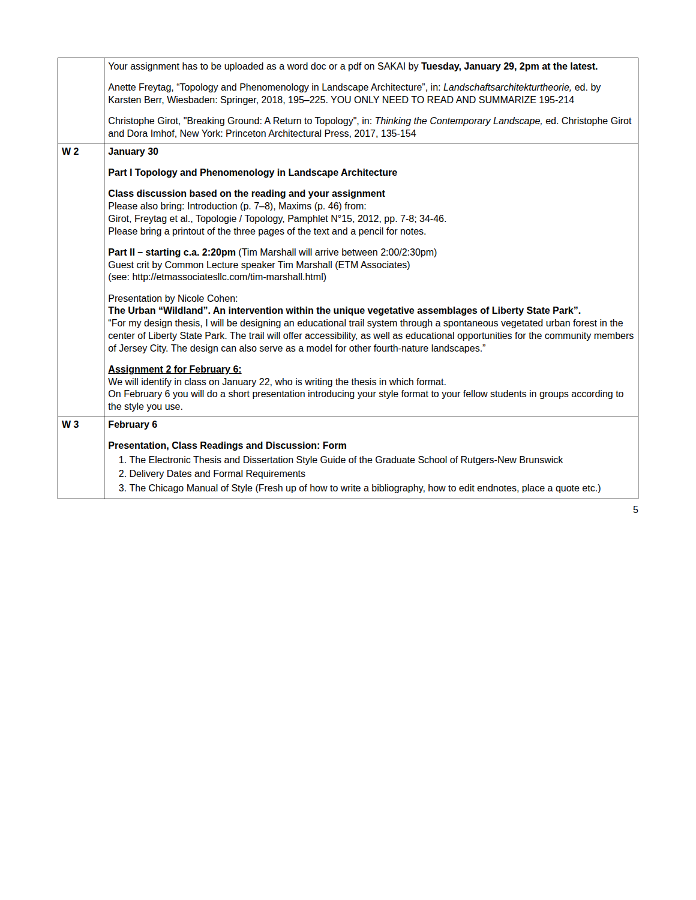| | Your assignment has to be uploaded as a word doc or a pdf on SAKAI by Tuesday, January 29, 2pm at the latest. Anette Freytag, “Topology and Phenomenology in Landscape Architecture”, in: Landschaftsarchitekturtheorie, ed. by Karsten Berr, Wiesbaden: Springer, 2018, 195–225. YOU ONLY NEED TO READ AND SUMMARIZE 195-214 Christophe Girot, "Breaking Ground: A Return to Topology", in: Thinking the Contemporary Landscape, ed. Christophe Girot and Dora Imhof, New York: Princeton Architectural Press, 2017, 135-154 |
| W 2 | January 30 Part I Topology and Phenomenology in Landscape Architecture Class discussion based on the reading and your assignment Please also bring: Introduction (p. 7–8), Maxims (p. 46) from: Girot, Freytag et al., Topologie / Topology, Pamphlet N°15, 2012, pp. 7-8; 34-46. Please bring a printout of the three pages of the text and a pencil for notes. Part II – starting c.a. 2:20pm (Tim Marshall will arrive between 2:00/2:30pm) Guest crit by Common Lecture speaker Tim Marshall (ETM Associates) (see: http://etmassociatesllc.com/tim-marshall.html) Presentation by Nicole Cohen: The Urban “Wildland”. An intervention within the unique vegetative assemblages of Liberty State Park”. “For my design thesis, I will be designing an educational trail system through a spontaneous vegetated urban forest in the center of Liberty State Park. The trail will offer accessibility, as well as educational opportunities for the community members of Jersey City. The design can also serve as a model for other fourth-nature landscapes.” Assignment 2 for February 6: We will identify in class on January 22, who is writing the thesis in which format. On February 6 you will do a short presentation introducing your style format to your fellow students in groups according to the style you use. |
| W 3 | February 6 Presentation, Class Readings and Discussion: Form The Electronic Thesis and Dissertation Style Guide of the Graduate School of Rutgers-New Brunswick Delivery Dates and Formal Requirements The Chicago Manual of Style (Fresh up of how to write a bibliography, how to edit endnotes, place a quote etc.) |
5